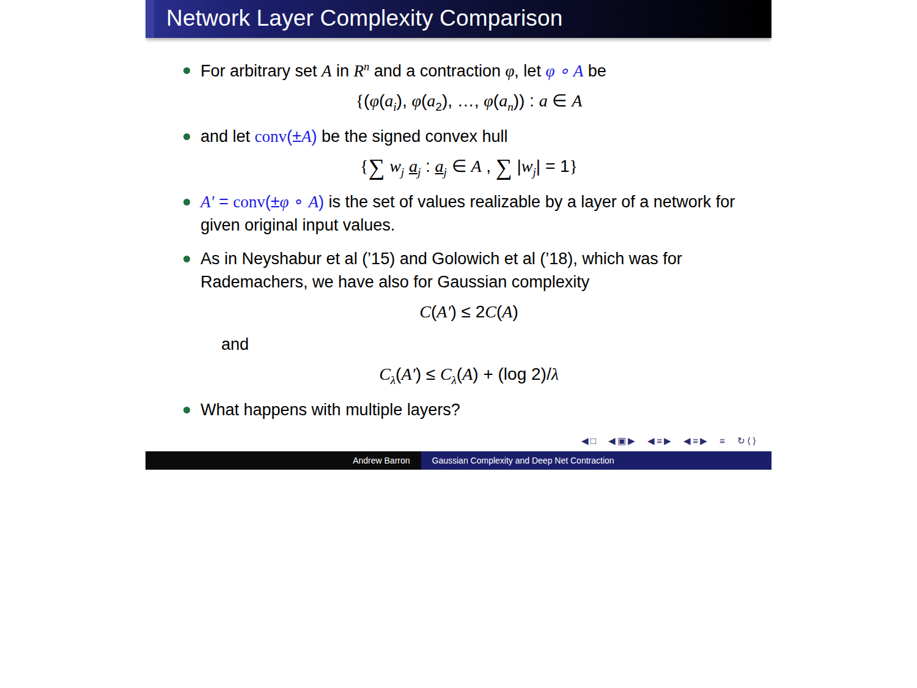Network Layer Complexity Comparison
For arbitrary set A in Rn and a contraction φ, let φ ∘ A be
{(φ(ai), φ(a2), …, φ(an)) : a ∈ A
and let conv(±A) be the signed convex hull
{∑ wj aj : aj ∈ A , ∑ |wj| = 1}
A′ = conv(±φ ∘ A) is the set of values realizable by a layer of a network for given original input values.
As in Neyshabur et al (’15) and Golowich et al (’18), which was for Rademachers, we have also for Gaussian complexity
C(A′) ≤ 2C(A)
and
Cλ(A′) ≤ Cλ(A) + (log 2)/λ
What happens with multiple layers?
◀□ ◀▣▶ ◀≡▶ ◀≡▶ ≡ ↻⟨⟩
Andrew Barron
Gaussian Complexity and Deep Net Contraction